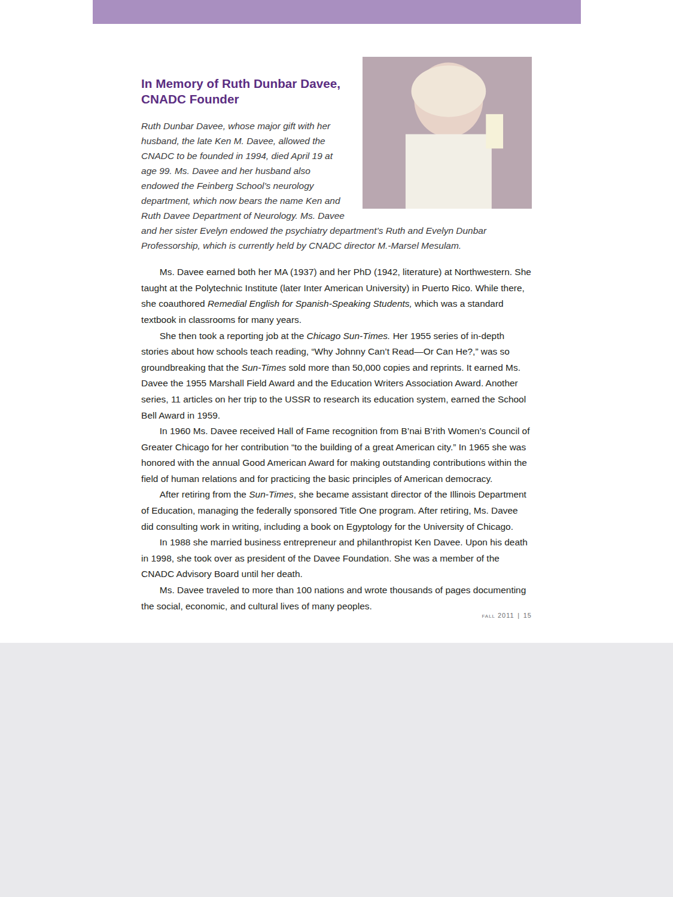In Memory of Ruth Dunbar Davee,
CNADC Founder
Ruth Dunbar Davee, whose major gift with her husband, the late Ken M. Davee, allowed the CNADC to be founded in 1994, died April 19 at age 99. Ms. Davee and her husband also endowed the Feinberg School’s neurology department, which now bears the name Ken and Ruth Davee Department of Neurology. Ms. Davee and her sister Evelyn endowed the psychiatry department’s Ruth and Evelyn Dunbar Professorship, which is currently held by CNADC director M.-Marsel Mesulam.
Ms. Davee earned both her MA (1937) and her PhD (1942, literature) at Northwestern. She taught at the Polytechnic Institute (later Inter American University) in Puerto Rico. While there, she coauthored Remedial English for Spanish-Speaking Students, which was a standard textbook in classrooms for many years.
She then took a reporting job at the Chicago Sun-Times. Her 1955 series of in-depth stories about how schools teach reading, “Why Johnny Can’t Read—Or Can He?,” was so groundbreaking that the Sun-Times sold more than 50,000 copies and reprints. It earned Ms. Davee the 1955 Marshall Field Award and the Education Writers Association Award. Another series, 11 articles on her trip to the USSR to research its education system, earned the School Bell Award in 1959.
In 1960 Ms. Davee received Hall of Fame recognition from B’nai B’rith Women’s Council of Greater Chicago for her contribution “to the building of a great American city.” In 1965 she was honored with the annual Good American Award for making outstanding contributions within the field of human relations and for practicing the basic principles of American democracy.
After retiring from the Sun-Times, she became assistant director of the Illinois Department of Education, managing the federally sponsored Title One program. After retiring, Ms. Davee did consulting work in writing, including a book on Egyptology for the University of Chicago.
In 1988 she married business entrepreneur and philanthropist Ken Davee. Upon his death in 1998, she took over as president of the Davee Foundation. She was a member of the CNADC Advisory Board until her death.
Ms. Davee traveled to more than 100 nations and wrote thousands of pages documenting the social, economic, and cultural lives of many peoples.
Fall 2011|15